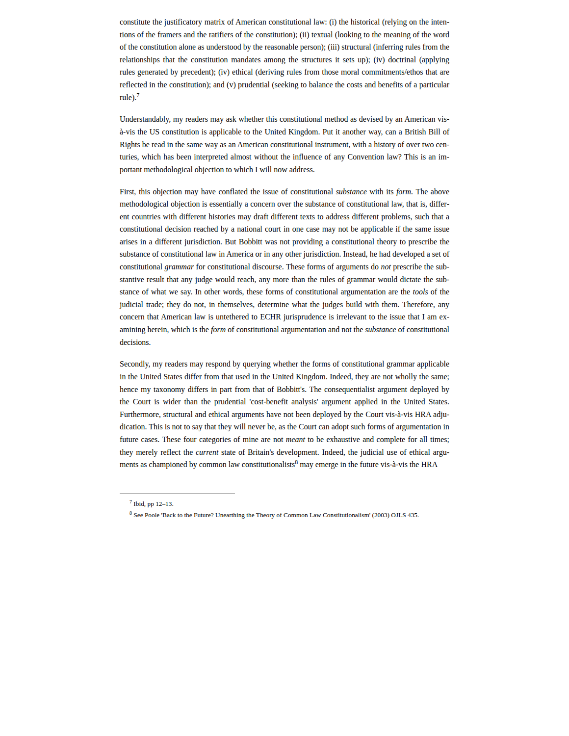constitute the justificatory matrix of American constitutional law: (i) the historical (relying on the intentions of the framers and the ratifiers of the constitution); (ii) textual (looking to the meaning of the word of the constitution alone as understood by the reasonable person); (iii) structural (inferring rules from the relationships that the constitution mandates among the structures it sets up); (iv) doctrinal (applying rules generated by precedent); (iv) ethical (deriving rules from those moral commitments/ethos that are reflected in the constitution); and (v) prudential (seeking to balance the costs and benefits of a particular rule).7
Understandably, my readers may ask whether this constitutional method as devised by an American vis-à-vis the US constitution is applicable to the United Kingdom. Put it another way, can a British Bill of Rights be read in the same way as an American constitutional instrument, with a history of over two centuries, which has been interpreted almost without the influence of any Convention law? This is an important methodological objection to which I will now address.
First, this objection may have conflated the issue of constitutional substance with its form. The above methodological objection is essentially a concern over the substance of constitutional law, that is, different countries with different histories may draft different texts to address different problems, such that a constitutional decision reached by a national court in one case may not be applicable if the same issue arises in a different jurisdiction. But Bobbitt was not providing a constitutional theory to prescribe the substance of constitutional law in America or in any other jurisdiction. Instead, he had developed a set of constitutional grammar for constitutional discourse. These forms of arguments do not prescribe the substantive result that any judge would reach, any more than the rules of grammar would dictate the substance of what we say. In other words, these forms of constitutional argumentation are the tools of the judicial trade; they do not, in themselves, determine what the judges build with them. Therefore, any concern that American law is untethered to ECHR jurisprudence is irrelevant to the issue that I am examining herein, which is the form of constitutional argumentation and not the substance of constitutional decisions.
Secondly, my readers may respond by querying whether the forms of constitutional grammar applicable in the United States differ from that used in the United Kingdom. Indeed, they are not wholly the same; hence my taxonomy differs in part from that of Bobbitt's. The consequentialist argument deployed by the Court is wider than the prudential 'cost-benefit analysis' argument applied in the United States. Furthermore, structural and ethical arguments have not been deployed by the Court vis-à-vis HRA adjudication. This is not to say that they will never be, as the Court can adopt such forms of argumentation in future cases. These four categories of mine are not meant to be exhaustive and complete for all times; they merely reflect the current state of Britain's development. Indeed, the judicial use of ethical arguments as championed by common law constitutionalists8 may emerge in the future vis-à-vis the HRA
7 Ibid, pp 12–13.
8 See Poole 'Back to the Future? Unearthing the Theory of Common Law Constitutionalism' (2003) OJLS 435.